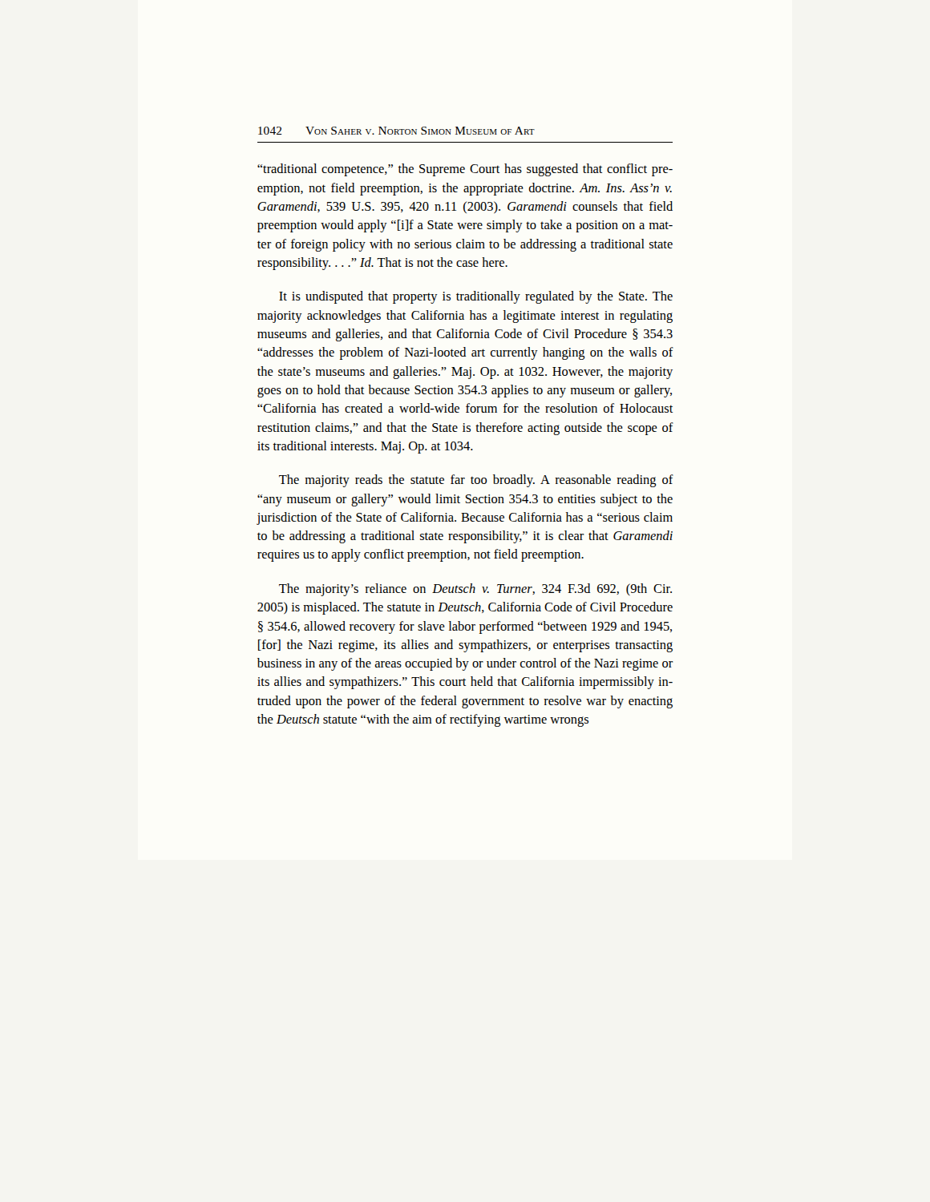1042 Von Saher v. Norton Simon Museum of Art
“traditional competence,” the Supreme Court has suggested that conflict preemption, not field preemption, is the appropriate doctrine. Am. Ins. Ass’n v. Garamendi, 539 U.S. 395, 420 n.11 (2003). Garamendi counsels that field preemption would apply “[i]f a State were simply to take a position on a matter of foreign policy with no serious claim to be addressing a traditional state responsibility. . . .” Id. That is not the case here.
It is undisputed that property is traditionally regulated by the State. The majority acknowledges that California has a legitimate interest in regulating museums and galleries, and that California Code of Civil Procedure § 354.3 “addresses the problem of Nazi-looted art currently hanging on the walls of the state’s museums and galleries.” Maj. Op. at 1032. However, the majority goes on to hold that because Section 354.3 applies to any museum or gallery, “California has created a world-wide forum for the resolution of Holocaust restitution claims,” and that the State is therefore acting outside the scope of its traditional interests. Maj. Op. at 1034.
The majority reads the statute far too broadly. A reasonable reading of “any museum or gallery” would limit Section 354.3 to entities subject to the jurisdiction of the State of California. Because California has a “serious claim to be addressing a traditional state responsibility,” it is clear that Garamendi requires us to apply conflict preemption, not field preemption.
The majority’s reliance on Deutsch v. Turner, 324 F.3d 692, (9th Cir. 2005) is misplaced. The statute in Deutsch, California Code of Civil Procedure § 354.6, allowed recovery for slave labor performed “between 1929 and 1945, [for] the Nazi regime, its allies and sympathizers, or enterprises transacting business in any of the areas occupied by or under control of the Nazi regime or its allies and sympathizers.” This court held that California impermissibly intruded upon the power of the federal government to resolve war by enacting the Deutsch statute “with the aim of rectifying wartime wrongs